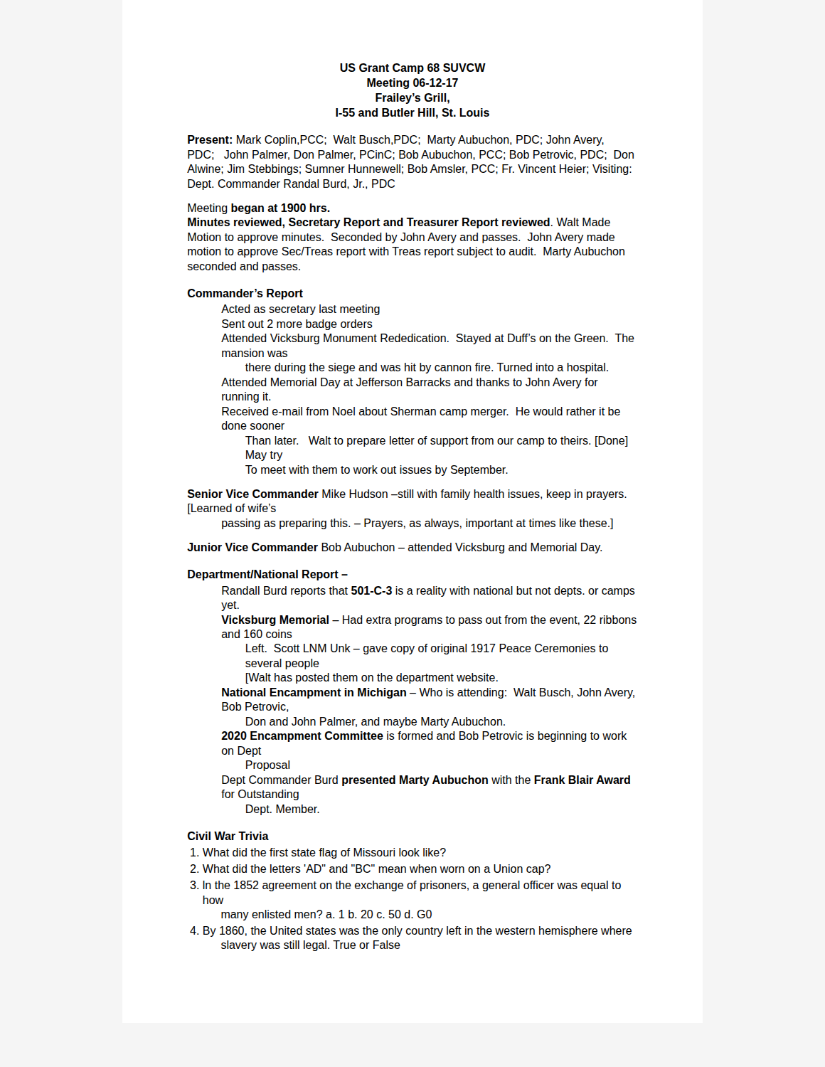US Grant Camp 68 SUVCW
Meeting 06-12-17
Frailey’s Grill,
I-55 and Butler Hill, St. Louis
Present: Mark Coplin,PCC; Walt Busch,PDC; Marty Aubuchon, PDC; John Avery, PDC; John Palmer, Don Palmer, PCinC; Bob Aubuchon, PCC; Bob Petrovic, PDC; Don Alwine; Jim Stebbings; Sumner Hunnewell; Bob Amsler, PCC; Fr. Vincent Heier; Visiting: Dept. Commander Randal Burd, Jr., PDC
Meeting began at 1900 hrs.
Minutes reviewed, Secretary Report and Treasurer Report reviewed. Walt Made Motion to approve minutes. Seconded by John Avery and passes. John Avery made motion to approve Sec/Treas report with Treas report subject to audit. Marty Aubuchon seconded and passes.
Commander’s Report
Acted as secretary last meeting
Sent out 2 more badge orders
Attended Vicksburg Monument Rededication. Stayed at Duff’s on the Green. The mansion was
there during the siege and was hit by cannon fire. Turned into a hospital.
Attended Memorial Day at Jefferson Barracks and thanks to John Avery for running it.
Received e-mail from Noel about Sherman camp merger. He would rather it be done sooner
Than later. Walt to prepare letter of support from our camp to theirs. [Done] May try
To meet with them to work out issues by September.
Senior Vice Commander Mike Hudson –still with family health issues, keep in prayers. [Learned of wife’s
passing as preparing this. – Prayers, as always, important at times like these.]
Junior Vice Commander Bob Aubuchon – attended Vicksburg and Memorial Day.
Department/National Report –
Randall Burd reports that 501-C-3 is a reality with national but not depts. or camps yet.
Vicksburg Memorial – Had extra programs to pass out from the event, 22 ribbons and 160 coins
Left. Scott LNM Unk – gave copy of original 1917 Peace Ceremonies to several people
[Walt has posted them on the department website.
National Encampment in Michigan – Who is attending: Walt Busch, John Avery, Bob Petrovic,
Don and John Palmer, and maybe Marty Aubuchon.
2020 Encampment Committee is formed and Bob Petrovic is beginning to work on Dept
Proposal
Dept Commander Burd presented Marty Aubuchon with the Frank Blair Award for Outstanding
Dept. Member.
Civil War Trivia
What did the first state flag of Missouri look like?
What did the letters 'AD" and "BC" mean when worn on a Union cap?
ln the 1852 agreement on the exchange of prisoners, a general officer was equal to how many enlisted men? a. 1 b. 20 c. 50 d. G0
By 1860, the United states was the only country left in the western hemisphere where slavery was still legal. True or False